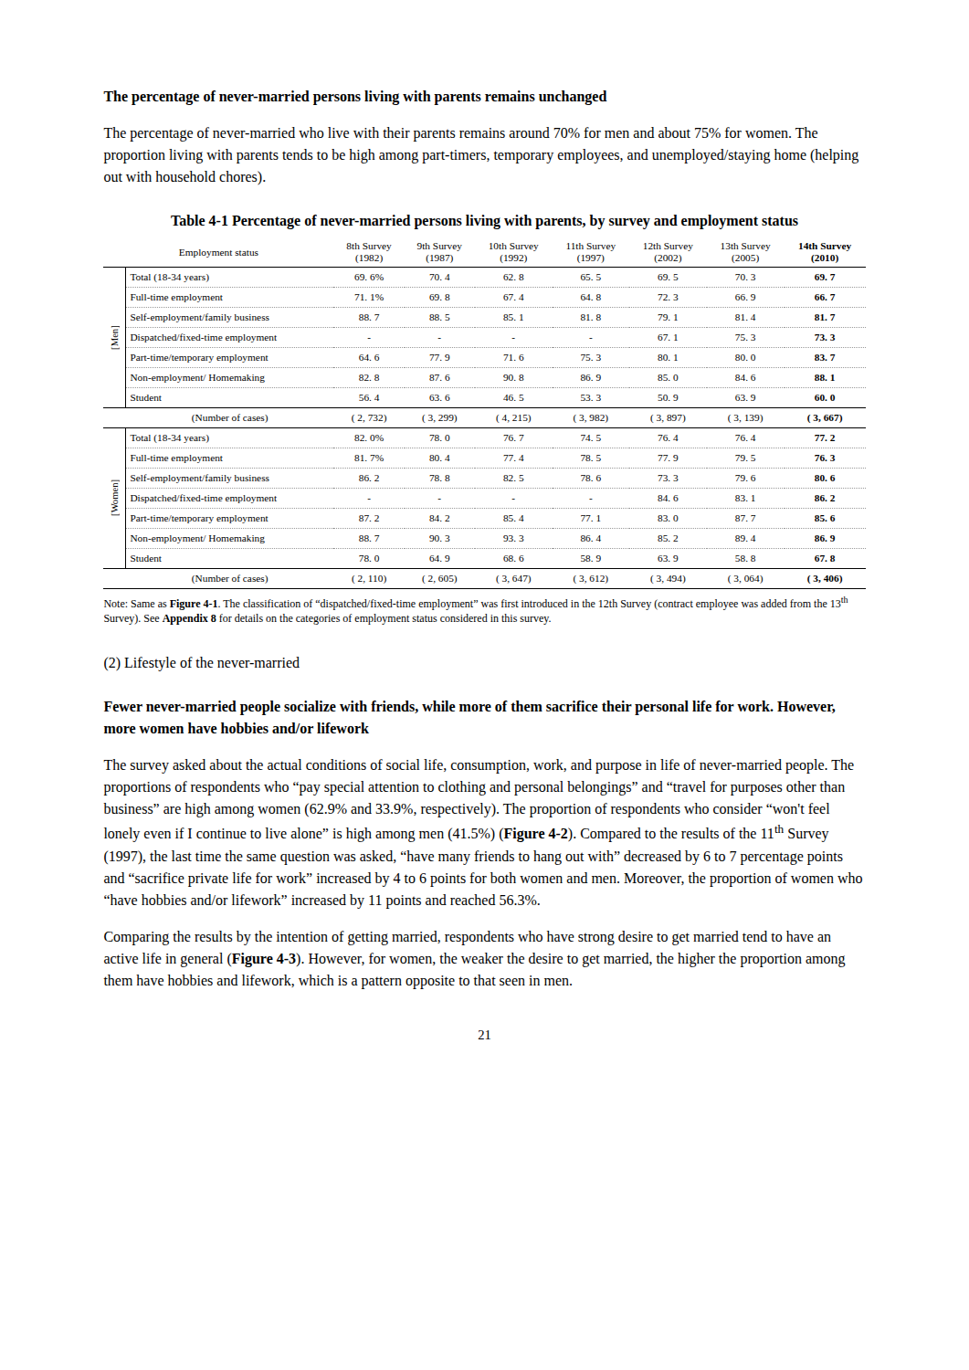The percentage of never-married persons living with parents remains unchanged
The percentage of never-married who live with their parents remains around 70% for men and about 75% for women. The proportion living with parents tends to be high among part-timers, temporary employees, and unemployed/staying home (helping out with household chores).
Table 4-1 Percentage of never-married persons living with parents, by survey and employment status
| Employment status | 8th Survey (1982) | 9th Survey (1987) | 10th Survey (1992) | 11th Survey (1997) | 12th Survey (2002) | 13th Survey (2005) | 14th Survey (2010) |
| --- | --- | --- | --- | --- | --- | --- | --- |
| [Men] | Total (18-34 years) | 69. 6% | 70. 4 | 62. 8 | 65. 5 | 69. 5 | 70. 3 | 69. 7 |
| Full-time employment | 71. 1% | 69. 8 | 67. 4 | 64. 8 | 72. 3 | 66. 9 | 66. 7 |
| Self-employment/family business | 88. 7 | 88. 5 | 85. 1 | 81. 8 | 79. 1 | 81. 4 | 81. 7 |
| Dispatched/fixed-time employment | - | - | - | - | 67. 1 | 75. 3 | 73. 3 |
| Part-time/temporary employment | 64. 6 | 77. 9 | 71. 6 | 75. 3 | 80. 1 | 80. 0 | 83. 7 |
| Non-employment/ Homemaking | 82. 8 | 87. 6 | 90. 8 | 86. 9 | 85. 0 | 84. 6 | 88. 1 |
| Student | 56. 4 | 63. 6 | 46. 5 | 53. 3 | 50. 9 | 63. 9 | 60. 0 |
| | (Number of cases) | ( 2, 732) | ( 3, 299) | ( 4, 215) | ( 3, 982) | ( 3, 897) | ( 3, 139) | ( 3, 667) |
| [Women] | Total (18-34 years) | 82. 0% | 78. 0 | 76. 7 | 74. 5 | 76. 4 | 76. 4 | 77. 2 |
| Full-time employment | 81. 7% | 80. 4 | 77. 4 | 78. 5 | 77. 9 | 79. 5 | 76. 3 |
| Self-employment/family business | 86. 2 | 78. 8 | 82. 5 | 78. 6 | 73. 3 | 79. 6 | 80. 6 |
| Dispatched/fixed-time employment | - | - | - | - | 84. 6 | 83. 1 | 86. 2 |
| Part-time/temporary employment | 87. 2 | 84. 2 | 85. 4 | 77. 1 | 83. 0 | 87. 7 | 85. 6 |
| Non-employment/ Homemaking | 88. 7 | 90. 3 | 93. 3 | 86. 4 | 85. 2 | 89. 4 | 86. 9 |
| Student | 78. 0 | 64. 9 | 68. 6 | 58. 9 | 63. 9 | 58. 8 | 67. 8 |
| | (Number of cases) | ( 2, 110) | ( 2, 605) | ( 3, 647) | ( 3, 612) | ( 3, 494) | ( 3, 064) | ( 3, 406) |
Note: Same as Figure 4-1. The classification of “dispatched/fixed-time employment” was first introduced in the 12th Survey (contract employee was added from the 13th Survey). See Appendix 8 for details on the categories of employment status considered in this survey.
(2) Lifestyle of the never-married
Fewer never-married people socialize with friends, while more of them sacrifice their personal life for work. However, more women have hobbies and/or lifework
The survey asked about the actual conditions of social life, consumption, work, and purpose in life of never-married people. The proportions of respondents who “pay special attention to clothing and personal belongings” and “travel for purposes other than business” are high among women (62.9% and 33.9%, respectively). The proportion of respondents who consider “won't feel lonely even if I continue to live alone” is high among men (41.5%) (Figure 4-2). Compared to the results of the 11th Survey (1997), the last time the same question was asked, “have many friends to hang out with” decreased by 6 to 7 percentage points and “sacrifice private life for work” increased by 4 to 6 points for both women and men. Moreover, the proportion of women who “have hobbies and/or lifework” increased by 11 points and reached 56.3%.
Comparing the results by the intention of getting married, respondents who have strong desire to get married tend to have an active life in general (Figure 4-3). However, for women, the weaker the desire to get married, the higher the proportion among them have hobbies and lifework, which is a pattern opposite to that seen in men.
21